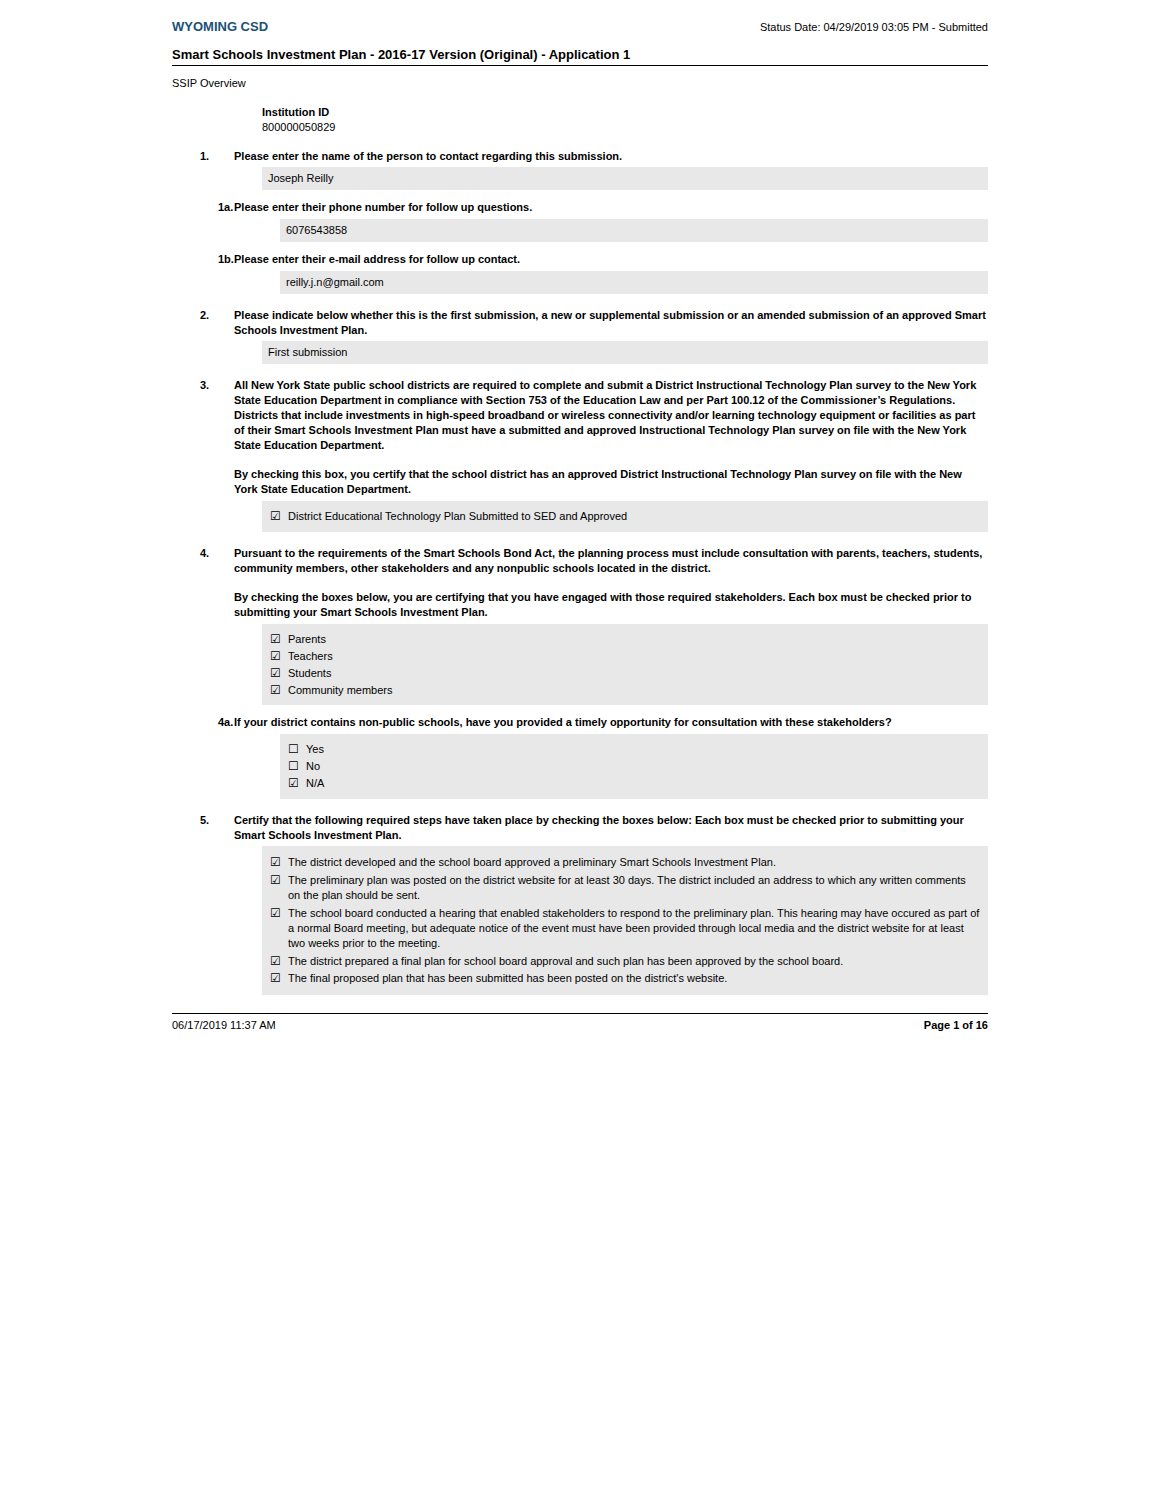WYOMING CSD
Status Date: 04/29/2019 03:05 PM - Submitted
Smart Schools Investment Plan - 2016-17 Version (Original) - Application 1
SSIP Overview
Institution ID
800000050829
1.
Please enter the name of the person to contact regarding this submission.
Joseph Reilly
1a.
Please enter their phone number for follow up questions.
6076543858
1b.
Please enter their e-mail address for follow up contact.
reilly.j.n@gmail.com
2.
Please indicate below whether this is the first submission, a new or supplemental submission or an amended submission of an approved Smart Schools Investment Plan.
First submission
3.
All New York State public school districts are required to complete and submit a District Instructional Technology Plan survey to the New York State Education Department in compliance with Section 753 of the Education Law and per Part 100.12 of the Commissioner’s Regulations. Districts that include investments in high-speed broadband or wireless connectivity and/or learning technology equipment or facilities as part of their Smart Schools Investment Plan must have a submitted and approved Instructional Technology Plan survey on file with the New York State Education Department.
By checking this box, you certify that the school district has an approved District Instructional Technology Plan survey on file with the New York State Education Department.
District Educational Technology Plan Submitted to SED and Approved
4.
Pursuant to the requirements of the Smart Schools Bond Act, the planning process must include consultation with parents, teachers, students, community members, other stakeholders and any nonpublic schools located in the district.
By checking the boxes below, you are certifying that you have engaged with those required stakeholders. Each box must be checked prior to submitting your Smart Schools Investment Plan.
Parents
Teachers
Students
Community members
4a.
If your district contains non-public schools, have you provided a timely opportunity for consultation with these stakeholders?
Yes
No
N/A
5.
Certify that the following required steps have taken place by checking the boxes below: Each box must be checked prior to submitting your Smart Schools Investment Plan.
The district developed and the school board approved a preliminary Smart Schools Investment Plan.
The preliminary plan was posted on the district website for at least 30 days. The district included an address to which any written comments on the plan should be sent.
The school board conducted a hearing that enabled stakeholders to respond to the preliminary plan. This hearing may have occured as part of a normal Board meeting, but adequate notice of the event must have been provided through local media and the district website for at least two weeks prior to the meeting.
The district prepared a final plan for school board approval and such plan has been approved by the school board.
The final proposed plan that has been submitted has been posted on the district's website.
06/17/2019 11:37 AM
Page 1 of 16